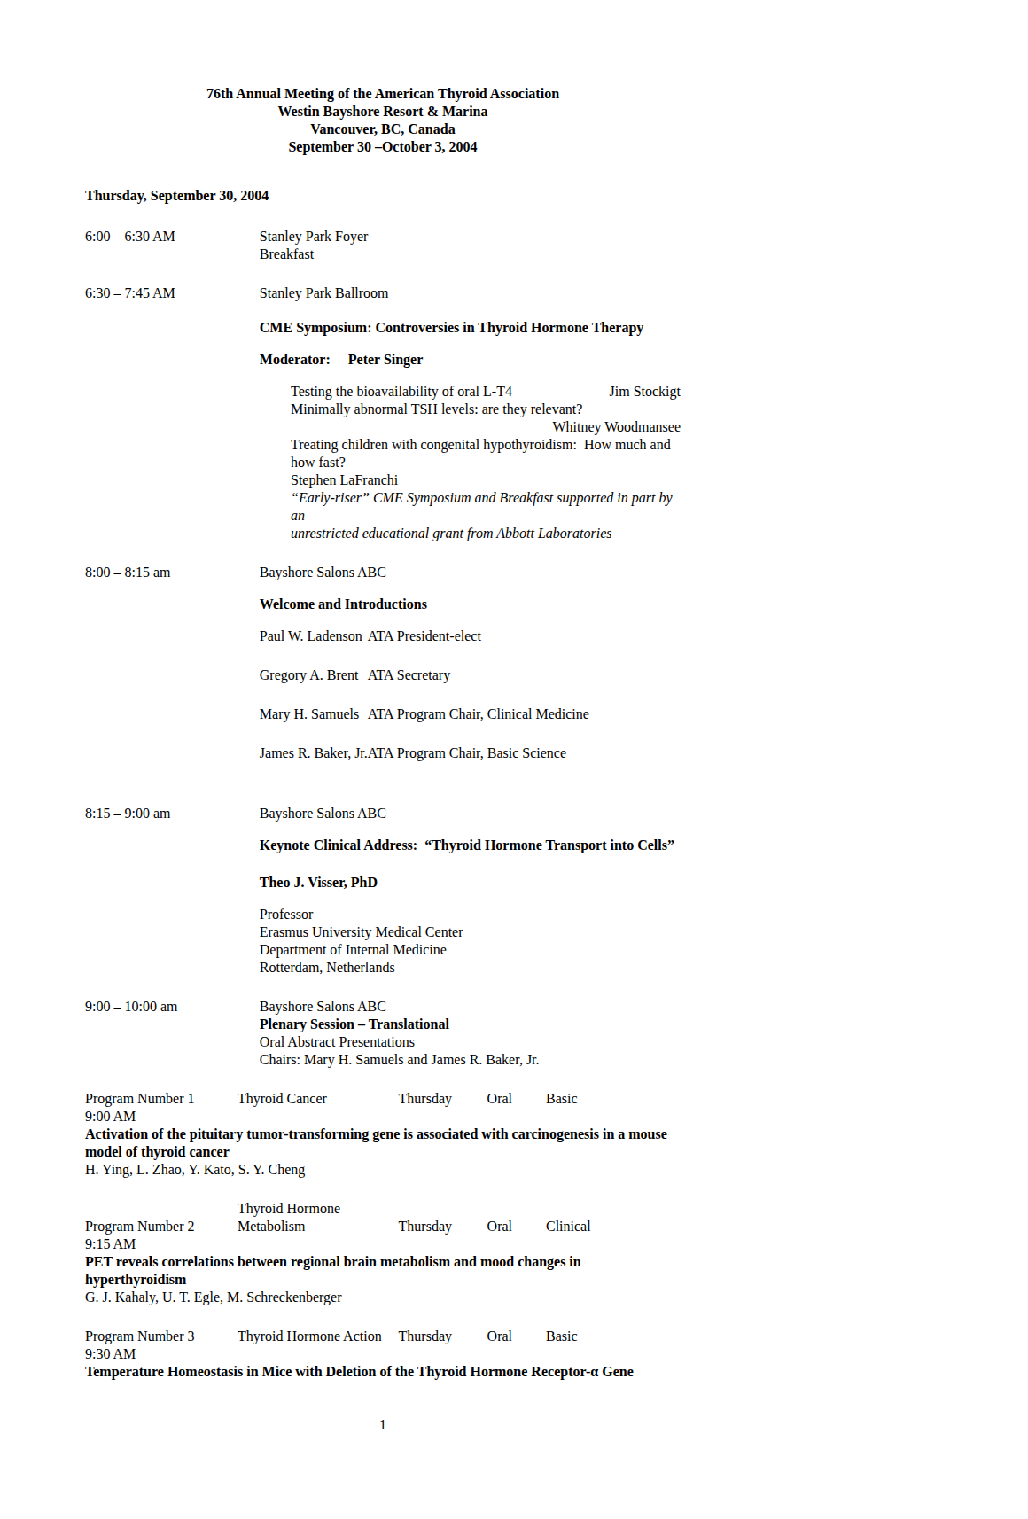76th Annual Meeting of the American Thyroid Association
Westin Bayshore Resort & Marina
Vancouver, BC, Canada
September 30 –October 3, 2004
Thursday, September 30, 2004
| 6:00 – 6:30 AM | Stanley Park Foyer Breakfast |
| 6:30 – 7:45 AM | Stanley Park Ballroom CME Symposium: Controversies in Thyroid Hormone Therapy Moderator: Peter Singer Testing the bioavailability of oral L-T4 Jim Stockigt Minimally abnormal TSH levels: are they relevant? Whitney Woodmansee Treating children with congenital hypothyroidism: How much and how fast? Stephen LaFranchi “Early-riser” CME Symposium and Breakfast supported in part by an unrestricted educational grant from Abbott Laboratories |
| 8:00 – 8:15 am | Bayshore Salons ABC Welcome and Introductions / Paul W. Ladenson / ATA President-elect / / Gregory A. Brent / ATA Secretary / / Mary H. Samuels / ATA Program Chair, Clinical Medicine / / James R. Baker, Jr. / ATA Program Chair, Basic Science / |
| 8:15 – 9:00 am | Bayshore Salons ABC Keynote Clinical Address: “Thyroid Hormone Transport into Cells” Theo J. Visser, PhD Professor Erasmus University Medical Center Department of Internal Medicine Rotterdam, Netherlands |
| 9:00 – 10:00 am | Bayshore Salons ABC Plenary Session – Translational Oral Abstract Presentations Chairs: Mary H. Samuels and James R. Baker, Jr. |
Program Number 1 Thyroid Cancer Thursday Oral Basic 9:00 AM
Activation of the pituitary tumor-transforming gene is associated with carcinogenesis in a mouse model of thyroid cancer
H. Ying, L. Zhao, Y. Kato, S. Y. Cheng
Program Number 2 Thyroid Hormone Metabolism Thursday Oral Clinical 9:15 AM
PET reveals correlations between regional brain metabolism and mood changes in hyperthyroidism
G. J. Kahaly, U. T. Egle, M. Schreckenberger
Program Number 3 Thyroid Hormone Action Thursday Oral Basic 9:30 AM
Temperature Homeostasis in Mice with Deletion of the Thyroid Hormone Receptor-α Gene
1